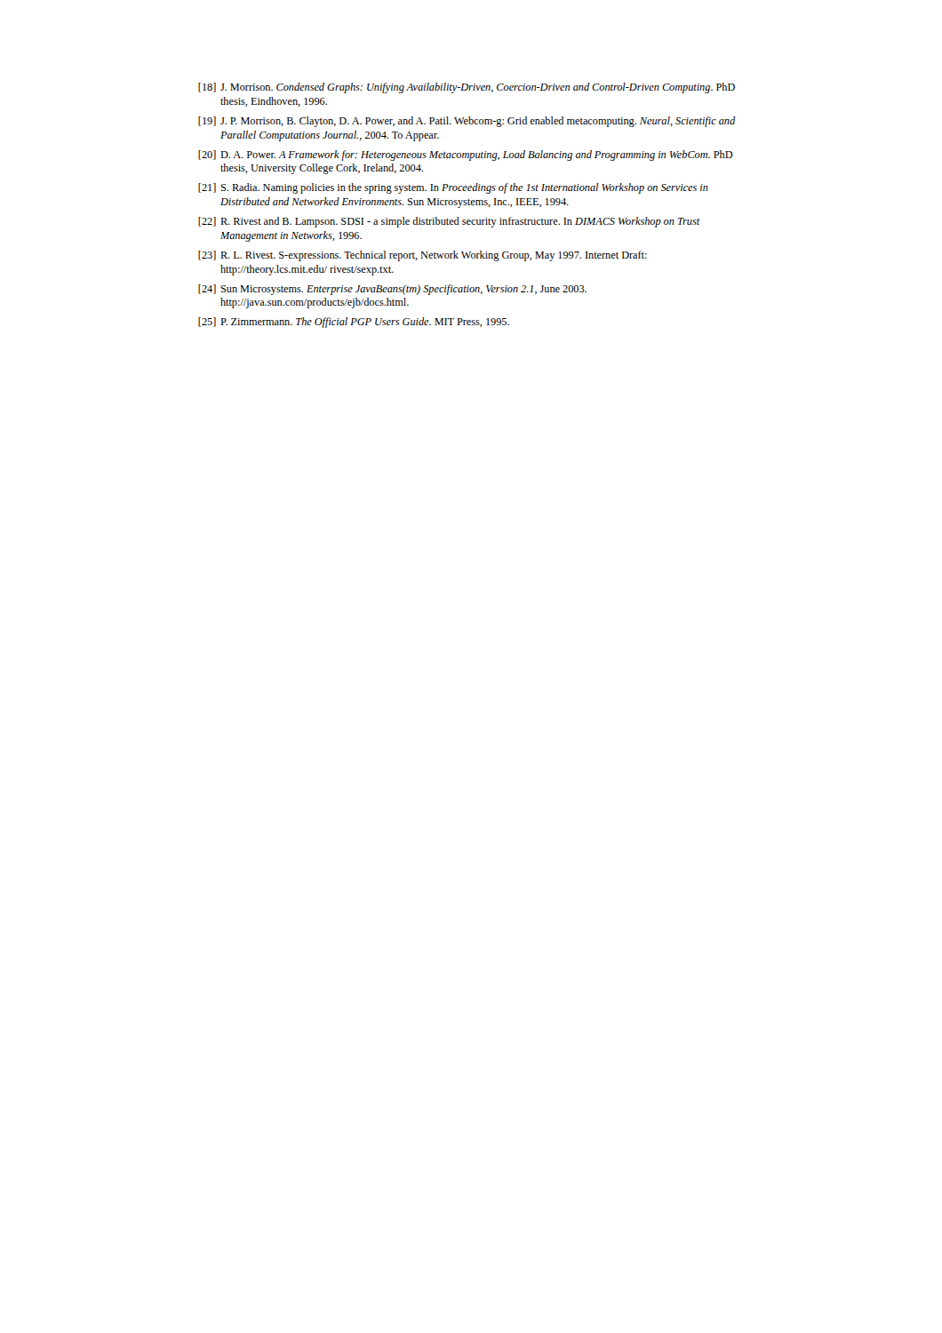[18] J. Morrison. Condensed Graphs: Unifying Availability-Driven, Coercion-Driven and Control-Driven Computing. PhD thesis, Eindhoven, 1996.
[19] J. P. Morrison, B. Clayton, D. A. Power, and A. Patil. Webcom-g: Grid enabled metacomputing. Neural, Scientific and Parallel Computations Journal., 2004. To Appear.
[20] D. A. Power. A Framework for: Heterogeneous Metacomputing, Load Balancing and Programming in WebCom. PhD thesis, University College Cork, Ireland, 2004.
[21] S. Radia. Naming policies in the spring system. In Proceedings of the 1st International Workshop on Services in Distributed and Networked Environments. Sun Microsystems, Inc., IEEE, 1994.
[22] R. Rivest and B. Lampson. SDSI - a simple distributed security infrastructure. In DIMACS Workshop on Trust Management in Networks, 1996.
[23] R. L. Rivest. S-expressions. Technical report, Network Working Group, May 1997. Internet Draft: http://theory.lcs.mit.edu/ rivest/sexp.txt.
[24] Sun Microsystems. Enterprise JavaBeans(tm) Specification, Version 2.1, June 2003. http://java.sun.com/products/ejb/docs.html.
[25] P. Zimmermann. The Official PGP Users Guide. MIT Press, 1995.